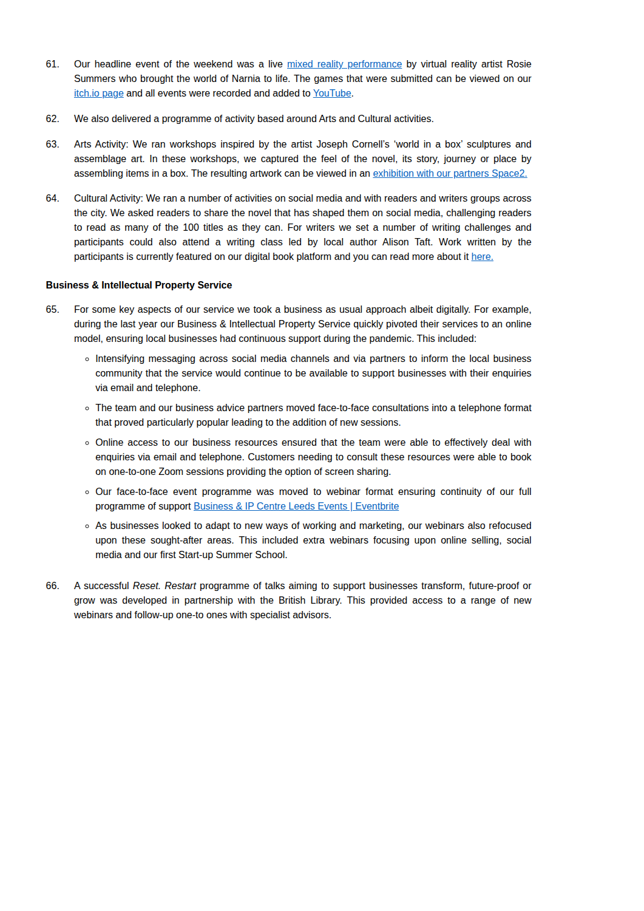61. Our headline event of the weekend was a live mixed reality performance by virtual reality artist Rosie Summers who brought the world of Narnia to life. The games that were submitted can be viewed on our itch.io page and all events were recorded and added to YouTube.
62. We also delivered a programme of activity based around Arts and Cultural activities.
63. Arts Activity: We ran workshops inspired by the artist Joseph Cornell’s ‘world in a box’ sculptures and assemblage art. In these workshops, we captured the feel of the novel, its story, journey or place by assembling items in a box. The resulting artwork can be viewed in an exhibition with our partners Space2.
64. Cultural Activity: We ran a number of activities on social media and with readers and writers groups across the city. We asked readers to share the novel that has shaped them on social media, challenging readers to read as many of the 100 titles as they can. For writers we set a number of writing challenges and participants could also attend a writing class led by local author Alison Taft. Work written by the participants is currently featured on our digital book platform and you can read more about it here.
Business & Intellectual Property Service
65. For some key aspects of our service we took a business as usual approach albeit digitally. For example, during the last year our Business & Intellectual Property Service quickly pivoted their services to an online model, ensuring local businesses had continuous support during the pandemic. This included:
Intensifying messaging across social media channels and via partners to inform the local business community that the service would continue to be available to support businesses with their enquiries via email and telephone.
The team and our business advice partners moved face-to-face consultations into a telephone format that proved particularly popular leading to the addition of new sessions.
Online access to our business resources ensured that the team were able to effectively deal with enquiries via email and telephone. Customers needing to consult these resources were able to book on one-to-one Zoom sessions providing the option of screen sharing.
Our face-to-face event programme was moved to webinar format ensuring continuity of our full programme of support Business & IP Centre Leeds Events | Eventbrite
As businesses looked to adapt to new ways of working and marketing, our webinars also refocused upon these sought-after areas. This included extra webinars focusing upon online selling, social media and our first Start-up Summer School.
66. A successful Reset. Restart programme of talks aiming to support businesses transform, future-proof or grow was developed in partnership with the British Library. This provided access to a range of new webinars and follow-up one-to ones with specialist advisors.